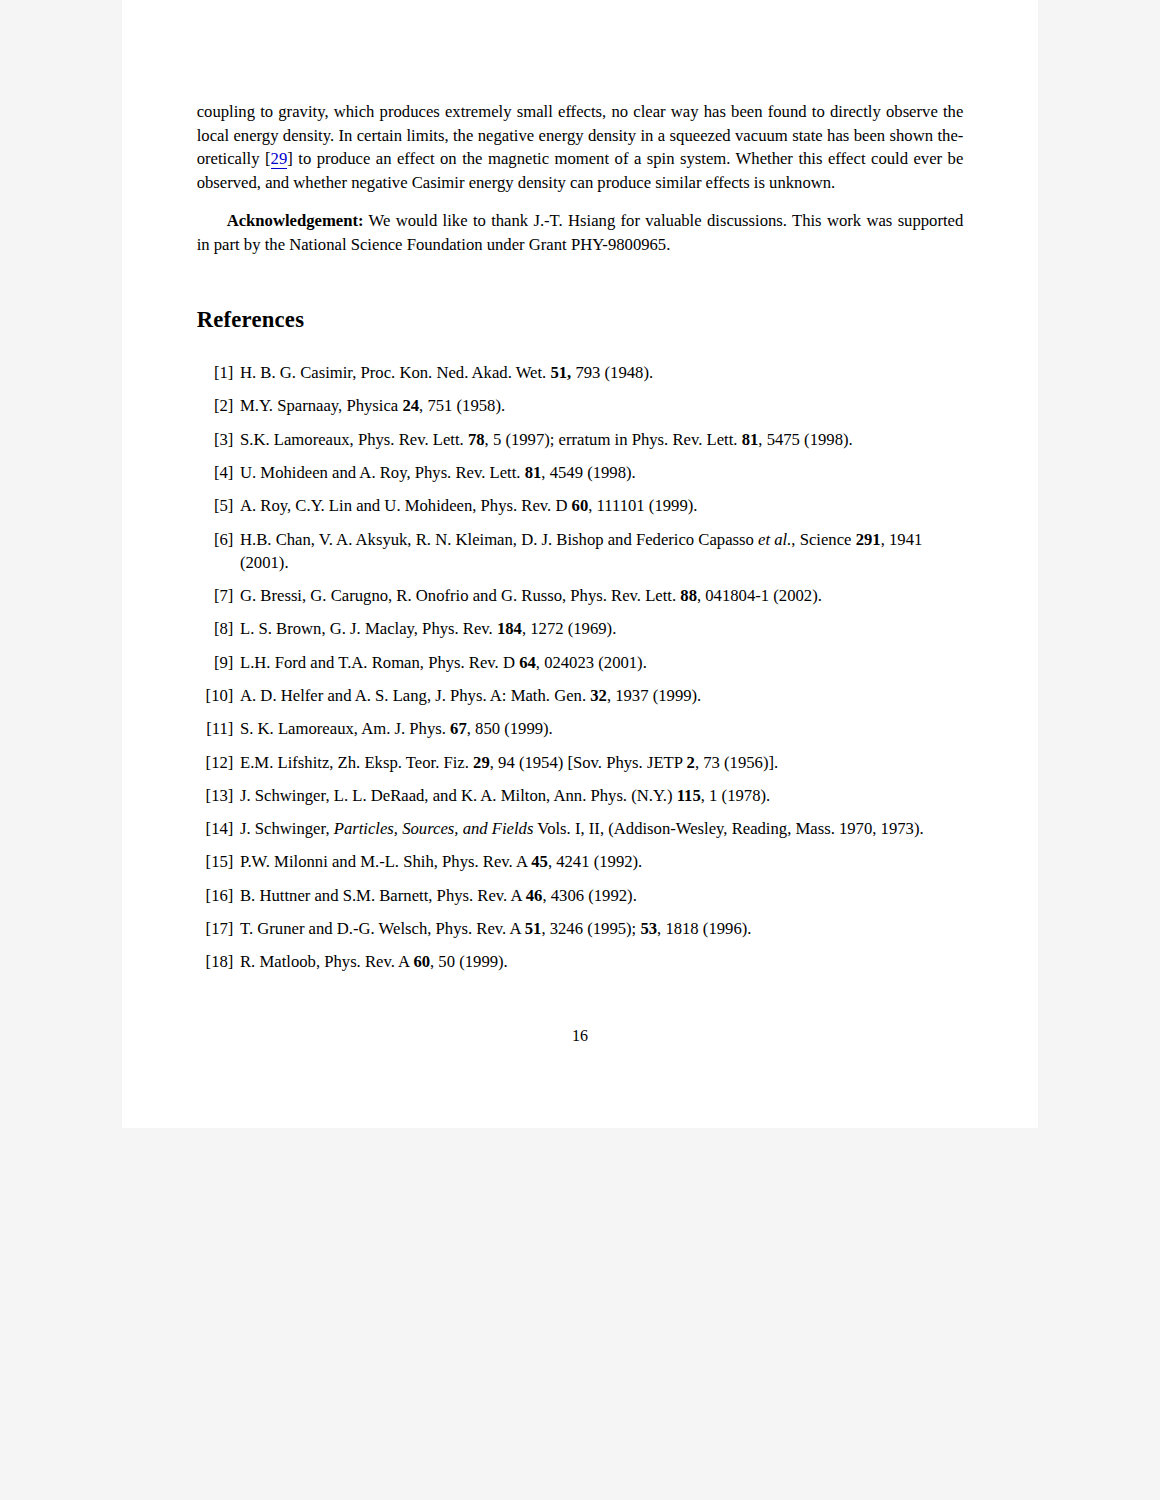coupling to gravity, which produces extremely small effects, no clear way has been found to directly observe the local energy density. In certain limits, the negative energy density in a squeezed vacuum state has been shown theoretically [29] to produce an effect on the magnetic moment of a spin system. Whether this effect could ever be observed, and whether negative Casimir energy density can produce similar effects is unknown.
Acknowledgement: We would like to thank J.-T. Hsiang for valuable discussions. This work was supported in part by the National Science Foundation under Grant PHY-9800965.
References
H. B. G. Casimir, Proc. Kon. Ned. Akad. Wet. 51, 793 (1948).
M.Y. Sparnaay, Physica 24, 751 (1958).
S.K. Lamoreaux, Phys. Rev. Lett. 78, 5 (1997); erratum in Phys. Rev. Lett. 81, 5475 (1998).
U. Mohideen and A. Roy, Phys. Rev. Lett. 81, 4549 (1998).
A. Roy, C.Y. Lin and U. Mohideen, Phys. Rev. D 60, 111101 (1999).
H.B. Chan, V. A. Aksyuk, R. N. Kleiman, D. J. Bishop and Federico Capasso et al., Science 291, 1941 (2001).
G. Bressi, G. Carugno, R. Onofrio and G. Russo, Phys. Rev. Lett. 88, 041804-1 (2002).
L. S. Brown, G. J. Maclay, Phys. Rev. 184, 1272 (1969).
L.H. Ford and T.A. Roman, Phys. Rev. D 64, 024023 (2001).
A. D. Helfer and A. S. Lang, J. Phys. A: Math. Gen. 32, 1937 (1999).
S. K. Lamoreaux, Am. J. Phys. 67, 850 (1999).
E.M. Lifshitz, Zh. Eksp. Teor. Fiz. 29, 94 (1954) [Sov. Phys. JETP 2, 73 (1956)].
J. Schwinger, L. L. DeRaad, and K. A. Milton, Ann. Phys. (N.Y.) 115, 1 (1978).
J. Schwinger, Particles, Sources, and Fields Vols. I, II, (Addison-Wesley, Reading, Mass. 1970, 1973).
P.W. Milonni and M.-L. Shih, Phys. Rev. A 45, 4241 (1992).
B. Huttner and S.M. Barnett, Phys. Rev. A 46, 4306 (1992).
T. Gruner and D.-G. Welsch, Phys. Rev. A 51, 3246 (1995); 53, 1818 (1996).
R. Matloob, Phys. Rev. A 60, 50 (1999).
16